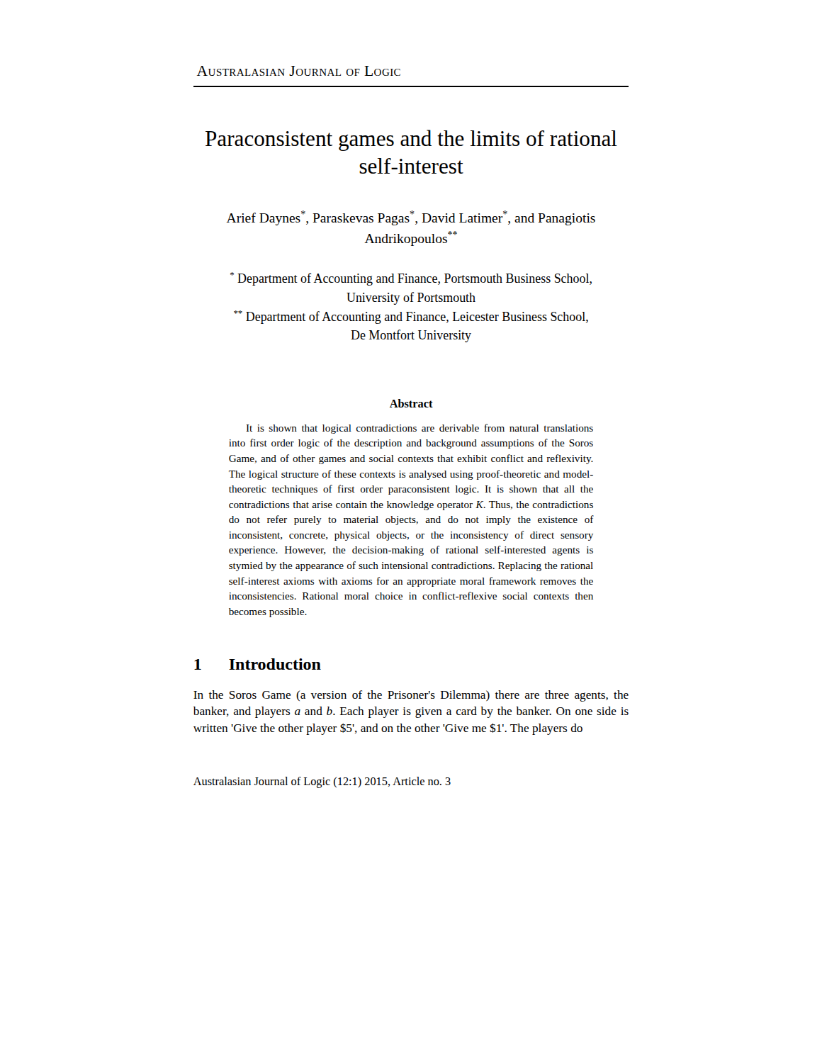Australasian Journal of Logic
Paraconsistent games and the limits of rational
self-interest
Arief Daynes*, Paraskevas Pagas*, David Latimer*, and Panagiotis
Andrikopoulos**
* Department of Accounting and Finance, Portsmouth Business School,
University of Portsmouth
** Department of Accounting and Finance, Leicester Business School,
De Montfort University
Abstract
It is shown that logical contradictions are derivable from natural translations into first order logic of the description and background assumptions of the Soros Game, and of other games and social contexts that exhibit conflict and reflexivity. The logical structure of these contexts is analysed using proof-theoretic and model-theoretic techniques of first order paraconsistent logic. It is shown that all the contradictions that arise contain the knowledge operator K. Thus, the contradictions do not refer purely to material objects, and do not imply the existence of inconsistent, concrete, physical objects, or the inconsistency of direct sensory experience. However, the decision-making of rational self-interested agents is stymied by the appearance of such intensional contradictions. Replacing the rational self-interest axioms with axioms for an appropriate moral framework removes the inconsistencies. Rational moral choice in conflict-reflexive social contexts then becomes possible.
1 Introduction
In the Soros Game (a version of the Prisoner's Dilemma) there are three agents, the banker, and players a and b. Each player is given a card by the banker. On one side is written 'Give the other player $5', and on the other 'Give me $1'. The players do
Australasian Journal of Logic (12:1) 2015, Article no. 3